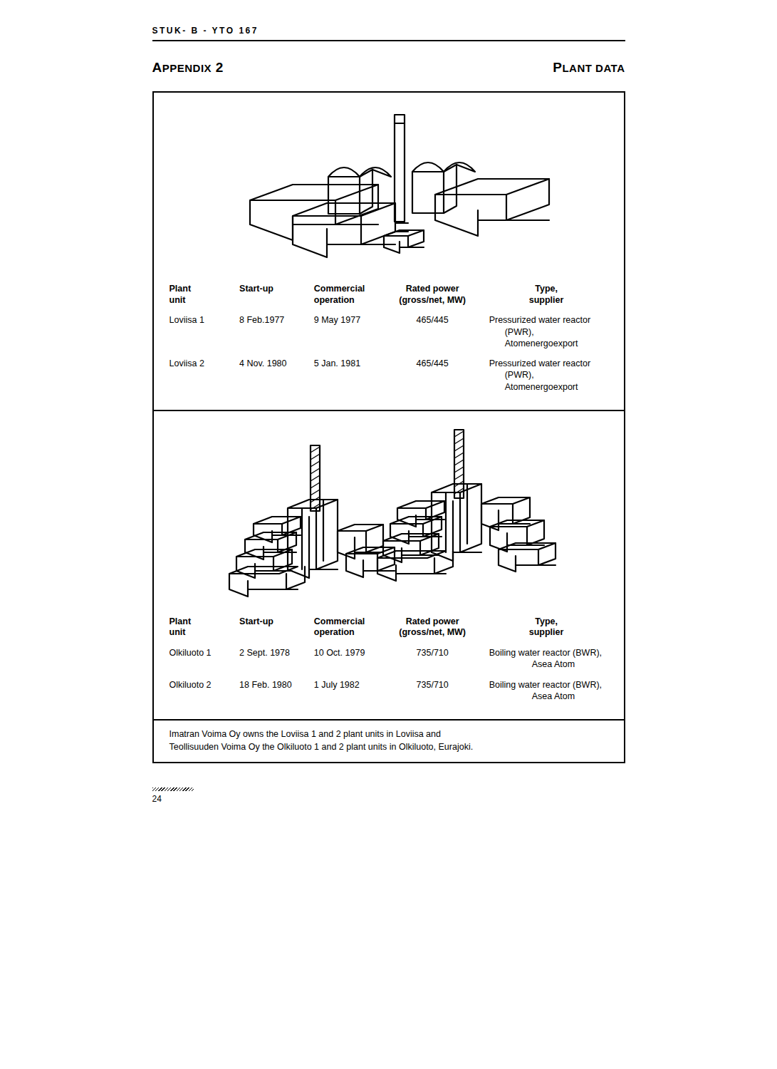STUK- B - YTO 167
APPENDIX 2
PLANT DATA
| Plant unit | Start-up | Commercial operation | Rated power (gross/net, MW) | Type, supplier |
| --- | --- | --- | --- | --- |
| Loviisa 1 | 8 Feb.1977 | 9 May 1977 | 465/445 | Pressurized water reactor (PWR), Atomenergoexport |
| Loviisa 2 | 4 Nov. 1980 | 5 Jan. 1981 | 465/445 | Pressurized water reactor (PWR), Atomenergoexport |
| Plant unit | Start-up | Commercial operation | Rated power (gross/net, MW) | Type, supplier |
| --- | --- | --- | --- | --- |
| Olkiluoto 1 | 2 Sept. 1978 | 10 Oct. 1979 | 735/710 | Boiling water reactor (BWR), Asea Atom |
| Olkiluoto 2 | 18 Feb. 1980 | 1 July 1982 | 735/710 | Boiling water reactor (BWR), Asea Atom |
Imatran Voima Oy owns the Loviisa 1 and 2 plant units in Loviisa and
Teollisuuden Voima Oy the Olkiluoto 1 and 2 plant units in Olkiluoto, Eurajoki.
24